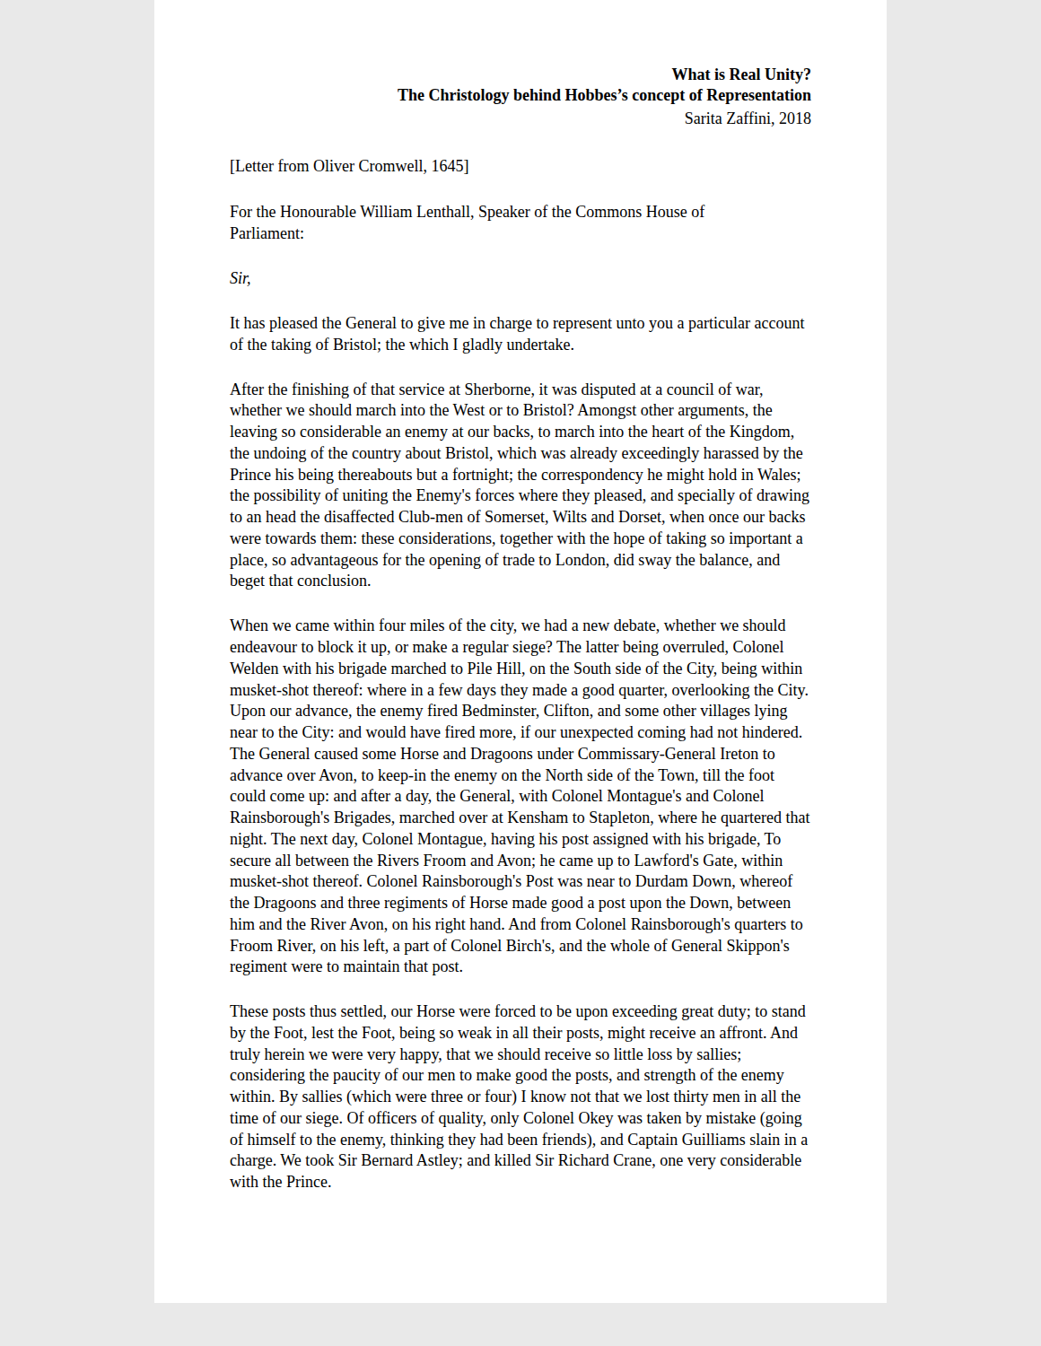What is Real Unity?
The Christology behind Hobbes’s concept of Representation
Sarita Zaffini, 2018
[Letter from Oliver Cromwell, 1645]
For the Honourable William Lenthall, Speaker of the Commons House of
Parliament:
Sir,
It has pleased the General to give me in charge to represent unto you a particular account of the taking of Bristol; the which I gladly undertake.
After the finishing of that service at Sherborne, it was disputed at a council of war, whether we should march into the West or to Bristol? Amongst other arguments, the leaving so considerable an enemy at our backs, to march into the heart of the Kingdom, the undoing of the country about Bristol, which was already exceedingly harassed by the Prince his being thereabouts but a fortnight; the correspondency he might hold in Wales; the possibility of uniting the Enemy's forces where they pleased, and specially of drawing to an head the disaffected Club-men of Somerset, Wilts and Dorset, when once our backs were towards them: these considerations, together with the hope of taking so important a place, so advantageous for the opening of trade to London, did sway the balance, and beget that conclusion.
When we came within four miles of the city, we had a new debate, whether we should endeavour to block it up, or make a regular siege? The latter being overruled, Colonel Welden with his brigade marched to Pile Hill, on the South side of the City, being within musket-shot thereof: where in a few days they made a good quarter, overlooking the City. Upon our advance, the enemy fired Bedminster, Clifton, and some other villages lying near to the City: and would have fired more, if our unexpected coming had not hindered. The General caused some Horse and Dragoons under Commissary-General Ireton to advance over Avon, to keep-in the enemy on the North side of the Town, till the foot could come up: and after a day, the General, with Colonel Montague's and Colonel Rainsborough's Brigades, marched over at Kensham to Stapleton, where he quartered that night. The next day, Colonel Montague, having his post assigned with his brigade, To secure all between the Rivers Froom and Avon; he came up to Lawford's Gate, within musket-shot thereof. Colonel Rainsborough's Post was near to Durdam Down, whereof the Dragoons and three regiments of Horse made good a post upon the Down, between him and the River Avon, on his right hand. And from Colonel Rainsborough's quarters to Froom River, on his left, a part of Colonel Birch's, and the whole of General Skippon's regiment were to maintain that post.
These posts thus settled, our Horse were forced to be upon exceeding great duty; to stand by the Foot, lest the Foot, being so weak in all their posts, might receive an affront. And truly herein we were very happy, that we should receive so little loss by sallies; considering the paucity of our men to make good the posts, and strength of the enemy within. By sallies (which were three or four) I know not that we lost thirty men in all the time of our siege. Of officers of quality, only Colonel Okey was taken by mistake (going of himself to the enemy, thinking they had been friends), and Captain Guilliams slain in a charge. We took Sir Bernard Astley; and killed Sir Richard Crane, one very considerable with the Prince.